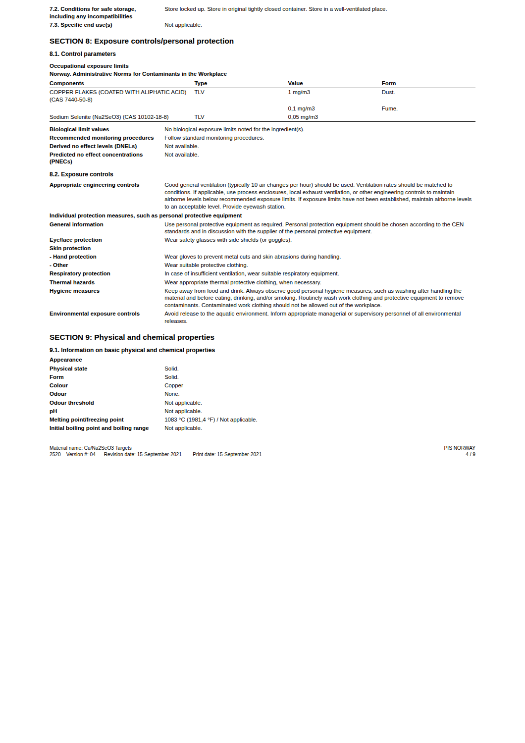| 7.2. Conditions for safe storage, including any incompatibilities | Store locked up. Store in original tightly closed container. Store in a well-ventilated place. |
| 7.3. Specific end use(s) | Not applicable. |
SECTION 8: Exposure controls/personal protection
8.1. Control parameters
Occupational exposure limits
Norway. Administrative Norms for Contaminants in the Workplace
| Components | Type | Value | Form |
| --- | --- | --- | --- |
| COPPER FLAKES (COATED WITH ALIPHATIC ACID) (CAS 7440-50-8) | TLV | 1 mg/m3 | Dust. |
| | | 0,1 mg/m3 | Fume. |
| Sodium Selenite (Na2SeO3) (CAS 10102-18-8) | TLV | 0,05 mg/m3 | |
| Biological limit values | No biological exposure limits noted for the ingredient(s). |
| Recommended monitoring procedures | Follow standard monitoring procedures. |
| Derived no effect levels (DNELs) | Not available. |
| Predicted no effect concentrations (PNECs) | Not available. |
8.2. Exposure controls
| Appropriate engineering controls | Good general ventilation (typically 10 air changes per hour) should be used. Ventilation rates should be matched to conditions. If applicable, use process enclosures, local exhaust ventilation, or other engineering controls to maintain airborne levels below recommended exposure limits. If exposure limits have not been established, maintain airborne levels to an acceptable level. Provide eyewash station. |
Individual protection measures, such as personal protective equipment
| General information | Use personal protective equipment as required. Personal protection equipment should be chosen according to the CEN standards and in discussion with the supplier of the personal protective equipment. |
| Eye/face protection | Wear safety glasses with side shields (or goggles). |
| Skin protection | |
| - Hand protection | Wear gloves to prevent metal cuts and skin abrasions during handling. |
| - Other | Wear suitable protective clothing. |
| Respiratory protection | In case of insufficient ventilation, wear suitable respiratory equipment. |
| Thermal hazards | Wear appropriate thermal protective clothing, when necessary. |
| Hygiene measures | Keep away from food and drink. Always observe good personal hygiene measures, such as washing after handling the material and before eating, drinking, and/or smoking. Routinely wash work clothing and protective equipment to remove contaminants. Contaminated work clothing should not be allowed out of the workplace. |
| Environmental exposure controls | Avoid release to the aquatic environment. Inform appropriate managerial or supervisory personnel of all environmental releases. |
SECTION 9: Physical and chemical properties
9.1. Information on basic physical and chemical properties
Appearance
| Physical state | Solid. |
| Form | Solid. |
| Colour | Copper |
| Odour | None. |
| Odour threshold | Not applicable. |
| pH | Not applicable. |
| Melting point/freezing point | 1083 °C (1981,4 °F) / Not applicable. |
| Initial boiling point and boiling range | Not applicable. |
| Material name: Cu/Na2SeO3 Targets 2520 Version #: 04 Revision date: 15-September-2021 Print date: 15-September-2021 | PIS NORWAY 4 / 9 |